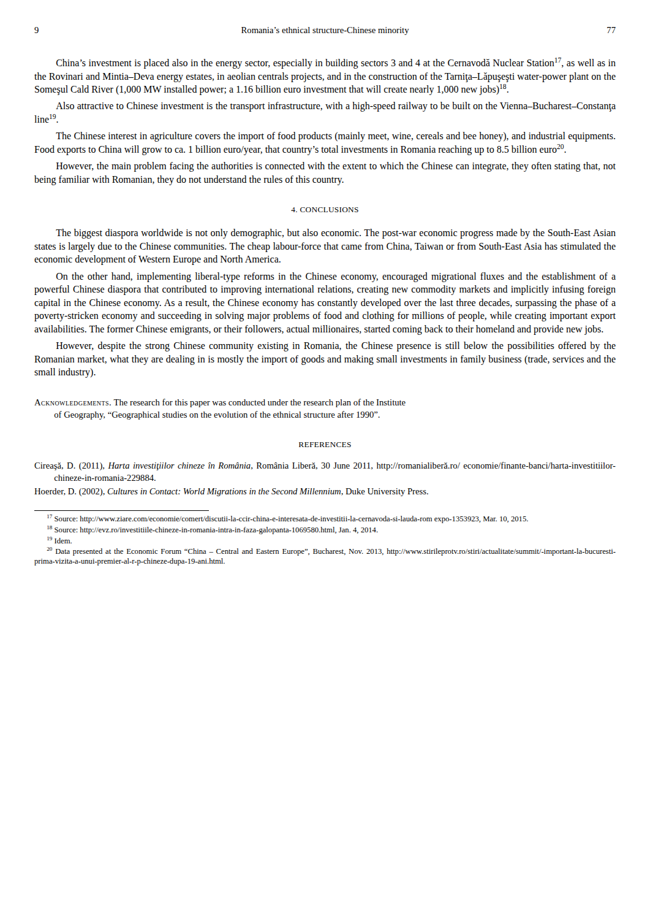9
Romania’s ethnical structure-Chinese minority
77
China’s investment is placed also in the energy sector, especially in building sectors 3 and 4 at the Cernavodă Nuclear Station17, as well as in the Rovinari and Mintia–Deva energy estates, in aeolian centrals projects, and in the construction of the Tarniţa–Lăpuşeşti water-power plant on the Someşul Cald River (1,000 MW installed power; a 1.16 billion euro investment that will create nearly 1,000 new jobs)18.
Also attractive to Chinese investment is the transport infrastructure, with a high-speed railway to be built on the Vienna–Bucharest–Constanţa line19.
The Chinese interest in agriculture covers the import of food products (mainly meet, wine, cereals and bee honey), and industrial equipments. Food exports to China will grow to ca. 1 billion euro/year, that country’s total investments in Romania reaching up to 8.5 billion euro20.
However, the main problem facing the authorities is connected with the extent to which the Chinese can integrate, they often stating that, not being familiar with Romanian, they do not understand the rules of this country.
4. Conclusions
The biggest diaspora worldwide is not only demographic, but also economic. The post-war economic progress made by the South-East Asian states is largely due to the Chinese communities. The cheap labour-force that came from China, Taiwan or from South-East Asia has stimulated the economic development of Western Europe and North America.
On the other hand, implementing liberal-type reforms in the Chinese economy, encouraged migrational fluxes and the establishment of a powerful Chinese diaspora that contributed to improving international relations, creating new commodity markets and implicitly infusing foreign capital in the Chinese economy. As a result, the Chinese economy has constantly developed over the last three decades, surpassing the phase of a poverty-stricken economy and succeeding in solving major problems of food and clothing for millions of people, while creating important export availabilities. The former Chinese emigrants, or their followers, actual millionaires, started coming back to their homeland and provide new jobs.
However, despite the strong Chinese community existing in Romania, the Chinese presence is still below the possibilities offered by the Romanian market, what they are dealing in is mostly the import of goods and making small investments in family business (trade, services and the small industry).
Acknowledgements. The research for this paper was conducted under the research plan of the Institute of Geography, “Geographical studies on the evolution of the ethnical structure after 1990”.
References
Cireaşă, D. (2011), Harta investiţiilor chineze în România, România Liberă, 30 June 2011, http://romanialiberă.ro/ economie/finante-banci/harta-investitiilor-chineze-in-romania-229884.
Hoerder, D. (2002), Cultures in Contact: World Migrations in the Second Millennium, Duke University Press.
17 Source: http://www.ziare.com/economie/comert/discutii-la-ccir-china-e-interesata-de-investitii-la-cernavoda-si-lauda-rom expo-1353923, Mar. 10, 2015.
18 Source: http://evz.ro/investitiile-chineze-in-romania-intra-in-faza-galopanta-1069580.html, Jan. 4, 2014.
19 Idem.
20 Data presented at the Economic Forum “China – Central and Eastern Europe”, Bucharest, Nov. 2013, http://www.stirileprotv.ro/stiri/actualitate/summit/-important-la-bucuresti-prima-vizita-a-unui-premier-al-r-p-chineze-dupa-19-ani.html.